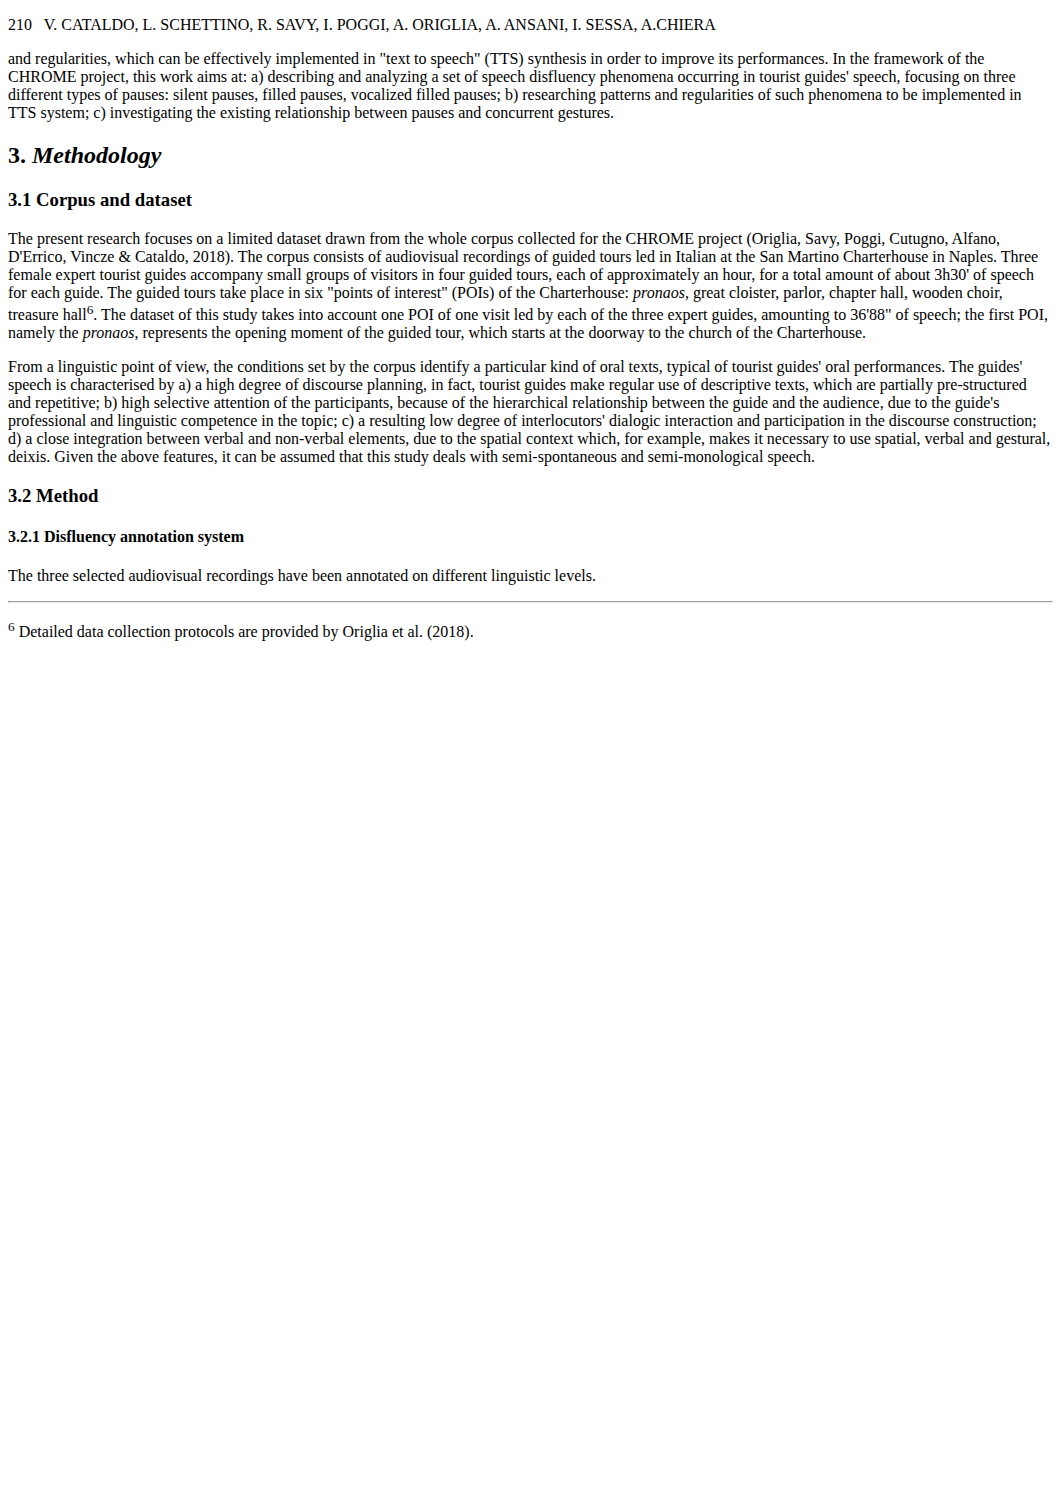210 V. CATALDO, L. SCHETTINO, R. SAVY, I. POGGI, A. ORIGLIA, A. ANSANI, I. SESSA, A.CHIERA
and regularities, which can be effectively implemented in "text to speech" (TTS) synthesis in order to improve its performances. In the framework of the CHROME project, this work aims at: a) describing and analyzing a set of speech disfluency phenomena occurring in tourist guides' speech, focusing on three different types of pauses: silent pauses, filled pauses, vocalized filled pauses; b) researching patterns and regularities of such phenomena to be implemented in TTS system; c) investigating the existing relationship between pauses and concurrent gestures.
3. Methodology
3.1 Corpus and dataset
The present research focuses on a limited dataset drawn from the whole corpus collected for the CHROME project (Origlia, Savy, Poggi, Cutugno, Alfano, D'Errico, Vincze & Cataldo, 2018). The corpus consists of audiovisual recordings of guided tours led in Italian at the San Martino Charterhouse in Naples. Three female expert tourist guides accompany small groups of visitors in four guided tours, each of approximately an hour, for a total amount of about 3h30' of speech for each guide. The guided tours take place in six "points of interest" (POIs) of the Charterhouse: pronaos, great cloister, parlor, chapter hall, wooden choir, treasure hall6. The dataset of this study takes into account one POI of one visit led by each of the three expert guides, amounting to 36'88" of speech; the first POI, namely the pronaos, represents the opening moment of the guided tour, which starts at the doorway to the church of the Charterhouse.
From a linguistic point of view, the conditions set by the corpus identify a particular kind of oral texts, typical of tourist guides' oral performances. The guides' speech is characterised by a) a high degree of discourse planning, in fact, tourist guides make regular use of descriptive texts, which are partially pre-structured and repetitive; b) high selective attention of the participants, because of the hierarchical relationship between the guide and the audience, due to the guide's professional and linguistic competence in the topic; c) a resulting low degree of interlocutors' dialogic interaction and participation in the discourse construction; d) a close integration between verbal and non-verbal elements, due to the spatial context which, for example, makes it necessary to use spatial, verbal and gestural, deixis. Given the above features, it can be assumed that this study deals with semi-spontaneous and semi-monological speech.
3.2 Method
3.2.1 Disfluency annotation system
The three selected audiovisual recordings have been annotated on different linguistic levels.
6 Detailed data collection protocols are provided by Origlia et al. (2018).